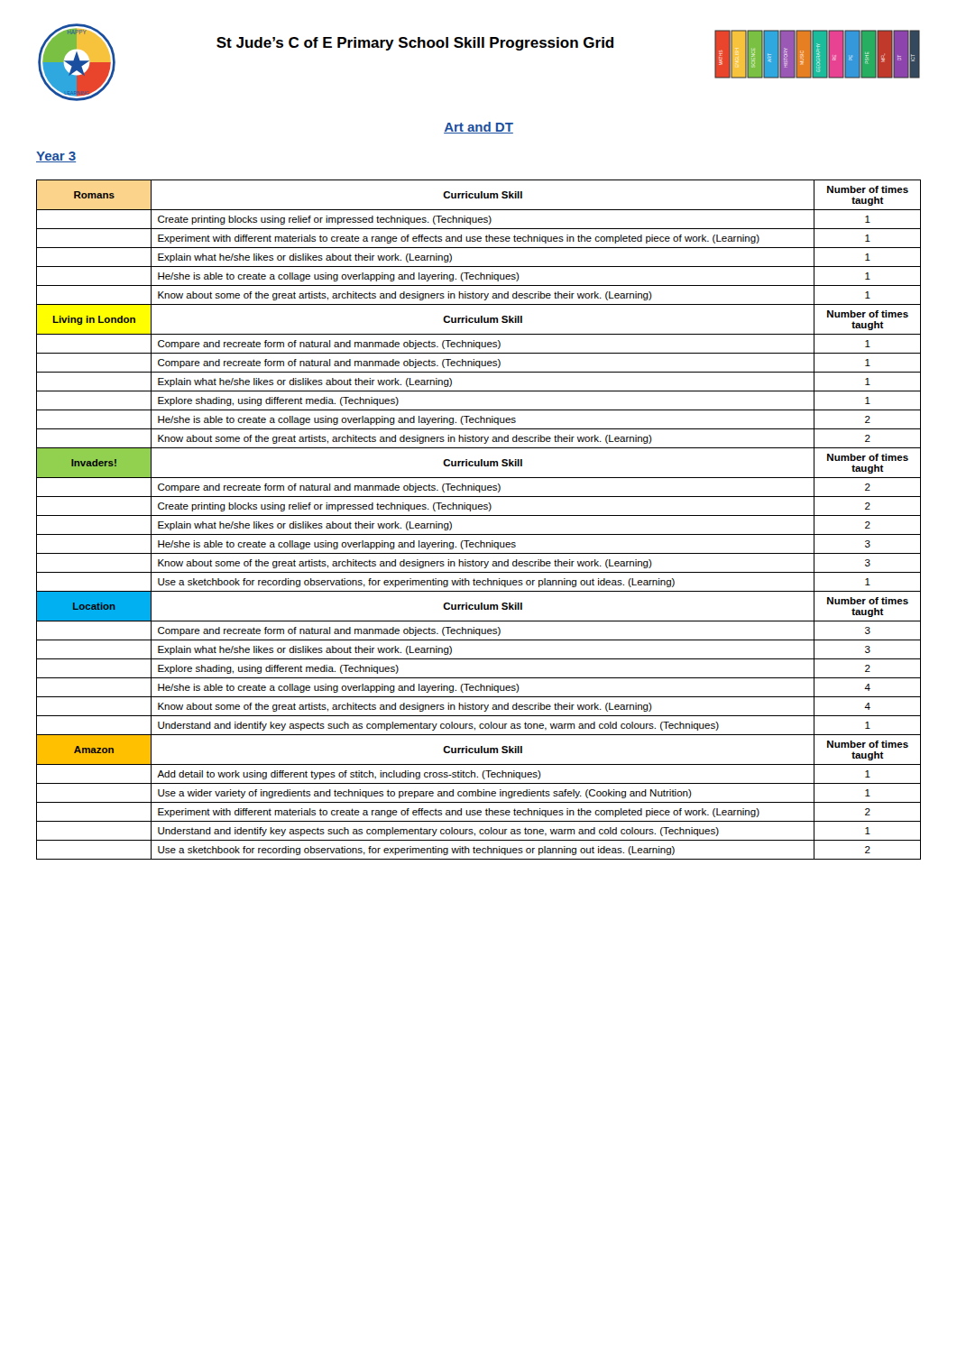HAPPY LEARNING
St Jude’s C of E Primary School Skill Progression Grid
MATHS ENGLISH SCIENCE ART HISTORY MUSIC GEOGRAPHY RE PE PSHE MFL DT ICT
Art and DT
Year 3
| Romans | Curriculum Skill | Number of times taught |
| | Create printing blocks using relief or impressed techniques. (Techniques) | 1 |
| | Experiment with different materials to create a range of effects and use these techniques in the completed piece of work. (Learning) | 1 |
| | Explain what he/she likes or dislikes about their work. (Learning) | 1 |
| | He/she is able to create a collage using overlapping and layering. (Techniques) | 1 |
| | Know about some of the great artists, architects and designers in history and describe their work. (Learning) | 1 |
| Living in London | Curriculum Skill | Number of times taught |
| | Compare and recreate form of natural and manmade objects. (Techniques) | 1 |
| | Compare and recreate form of natural and manmade objects. (Techniques) | 1 |
| | Explain what he/she likes or dislikes about their work. (Learning) | 1 |
| | Explore shading, using different media. (Techniques) | 1 |
| | He/she is able to create a collage using overlapping and layering. (Techniques | 2 |
| | Know about some of the great artists, architects and designers in history and describe their work. (Learning) | 2 |
| Invaders! | Curriculum Skill | Number of times taught |
| | Compare and recreate form of natural and manmade objects. (Techniques) | 2 |
| | Create printing blocks using relief or impressed techniques. (Techniques) | 2 |
| | Explain what he/she likes or dislikes about their work. (Learning) | 2 |
| | He/she is able to create a collage using overlapping and layering. (Techniques | 3 |
| | Know about some of the great artists, architects and designers in history and describe their work. (Learning) | 3 |
| | Use a sketchbook for recording observations, for experimenting with techniques or planning out ideas. (Learning) | 1 |
| Location | Curriculum Skill | Number of times taught |
| | Compare and recreate form of natural and manmade objects. (Techniques) | 3 |
| | Explain what he/she likes or dislikes about their work. (Learning) | 3 |
| | Explore shading, using different media. (Techniques) | 2 |
| | He/she is able to create a collage using overlapping and layering. (Techniques) | 4 |
| | Know about some of the great artists, architects and designers in history and describe their work. (Learning) | 4 |
| | Understand and identify key aspects such as complementary colours, colour as tone, warm and cold colours. (Techniques) | 1 |
| Amazon | Curriculum Skill | Number of times taught |
| | Add detail to work using different types of stitch, including cross-stitch. (Techniques) | 1 |
| | Use a wider variety of ingredients and techniques to prepare and combine ingredients safely. (Cooking and Nutrition) | 1 |
| | Experiment with different materials to create a range of effects and use these techniques in the completed piece of work. (Learning) | 2 |
| | Understand and identify key aspects such as complementary colours, colour as tone, warm and cold colours. (Techniques) | 1 |
| | Use a sketchbook for recording observations, for experimenting with techniques or planning out ideas. (Learning) | 2 |